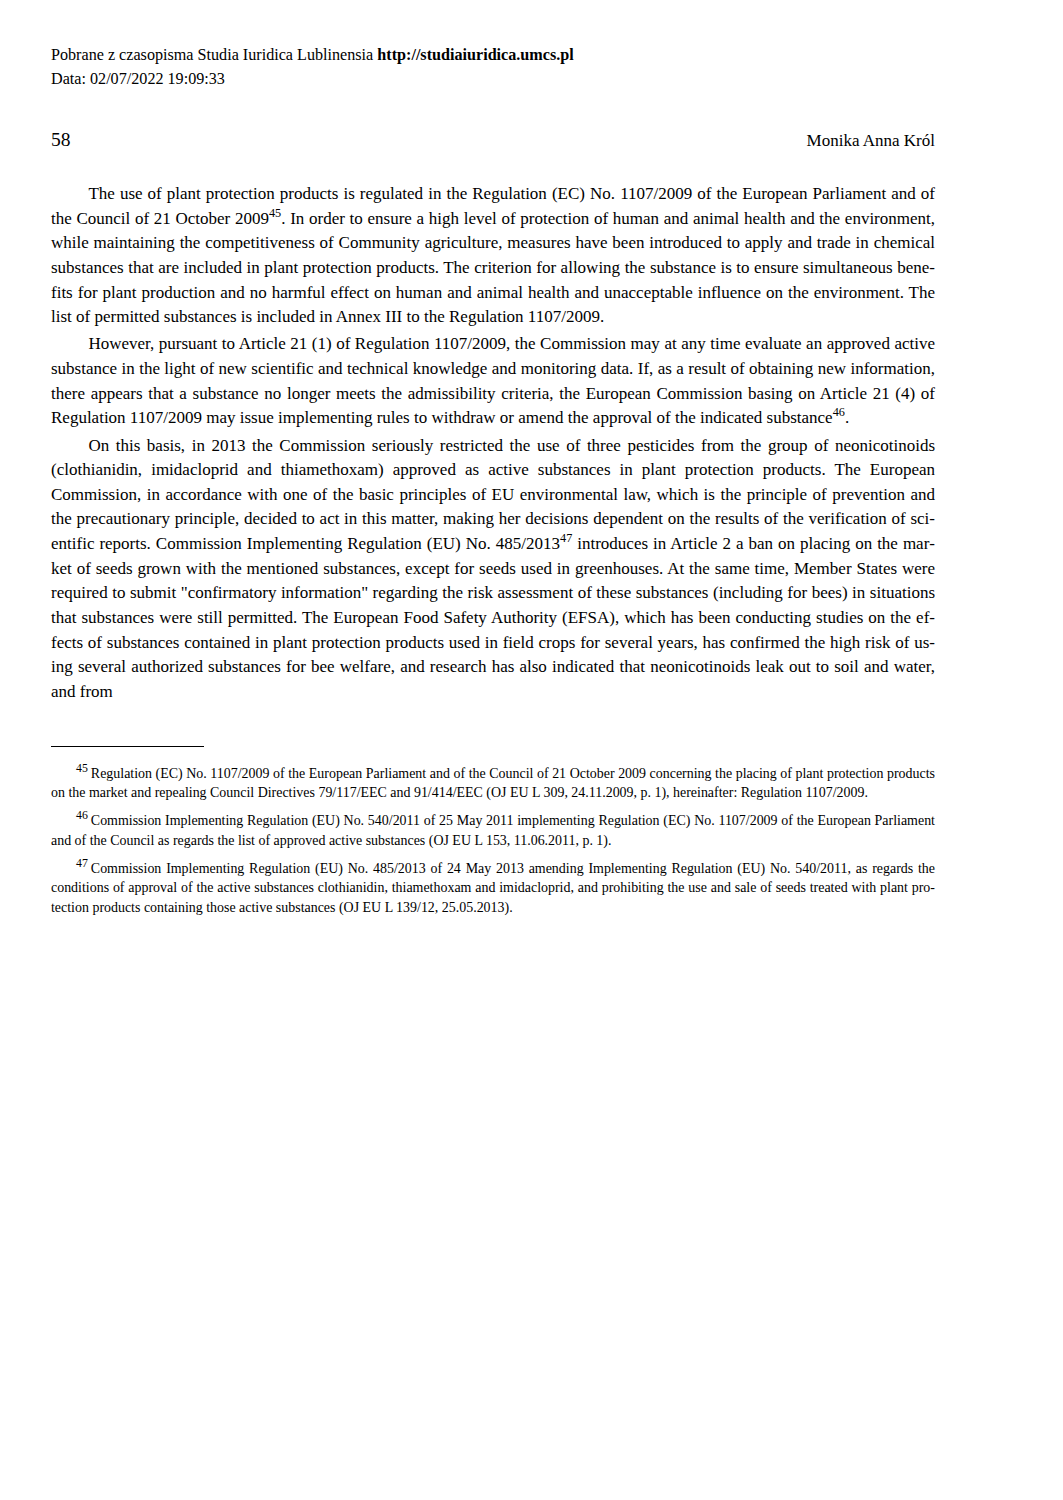Pobrane z czasopisma Studia Iuridica Lublinensia http://studiaiuridica.umcs.pl
Data: 02/07/2022 19:09:33
58 Monika Anna Król
The use of plant protection products is regulated in the Regulation (EC) No. 1107/2009 of the European Parliament and of the Council of 21 October 200945. In order to ensure a high level of protection of human and animal health and the environment, while maintaining the competitiveness of Community agriculture, measures have been introduced to apply and trade in chemical substances that are included in plant protection products. The criterion for allowing the substance is to ensure simultaneous benefits for plant production and no harmful effect on human and animal health and unacceptable influence on the environment. The list of permitted substances is included in Annex III to the Regulation 1107/2009.
However, pursuant to Article 21 (1) of Regulation 1107/2009, the Commission may at any time evaluate an approved active substance in the light of new scientific and technical knowledge and monitoring data. If, as a result of obtaining new information, there appears that a substance no longer meets the admissibility criteria, the European Commission basing on Article 21 (4) of Regulation 1107/2009 may issue implementing rules to withdraw or amend the approval of the indicated substance46.
On this basis, in 2013 the Commission seriously restricted the use of three pesticides from the group of neonicotinoids (clothianidin, imidacloprid and thiamethoxam) approved as active substances in plant protection products. The European Commission, in accordance with one of the basic principles of EU environmental law, which is the principle of prevention and the precautionary principle, decided to act in this matter, making her decisions dependent on the results of the verification of scientific reports. Commission Implementing Regulation (EU) No. 485/201347 introduces in Article 2 a ban on placing on the market of seeds grown with the mentioned substances, except for seeds used in greenhouses. At the same time, Member States were required to submit "confirmatory information" regarding the risk assessment of these substances (including for bees) in situations that substances were still permitted. The European Food Safety Authority (EFSA), which has been conducting studies on the effects of substances contained in plant protection products used in field crops for several years, has confirmed the high risk of using several authorized substances for bee welfare, and research has also indicated that neonicotinoids leak out to soil and water, and from
45 Regulation (EC) No. 1107/2009 of the European Parliament and of the Council of 21 October 2009 concerning the placing of plant protection products on the market and repealing Council Directives 79/117/EEC and 91/414/EEC (OJ EU L 309, 24.11.2009, p. 1), hereinafter: Regulation 1107/2009.
46 Commission Implementing Regulation (EU) No. 540/2011 of 25 May 2011 implementing Regulation (EC) No. 1107/2009 of the European Parliament and of the Council as regards the list of approved active substances (OJ EU L 153, 11.06.2011, p. 1).
47 Commission Implementing Regulation (EU) No. 485/2013 of 24 May 2013 amending Implementing Regulation (EU) No. 540/2011, as regards the conditions of approval of the active substances clothianidin, thiamethoxam and imidacloprid, and prohibiting the use and sale of seeds treated with plant protection products containing those active substances (OJ EU L 139/12, 25.05.2013).